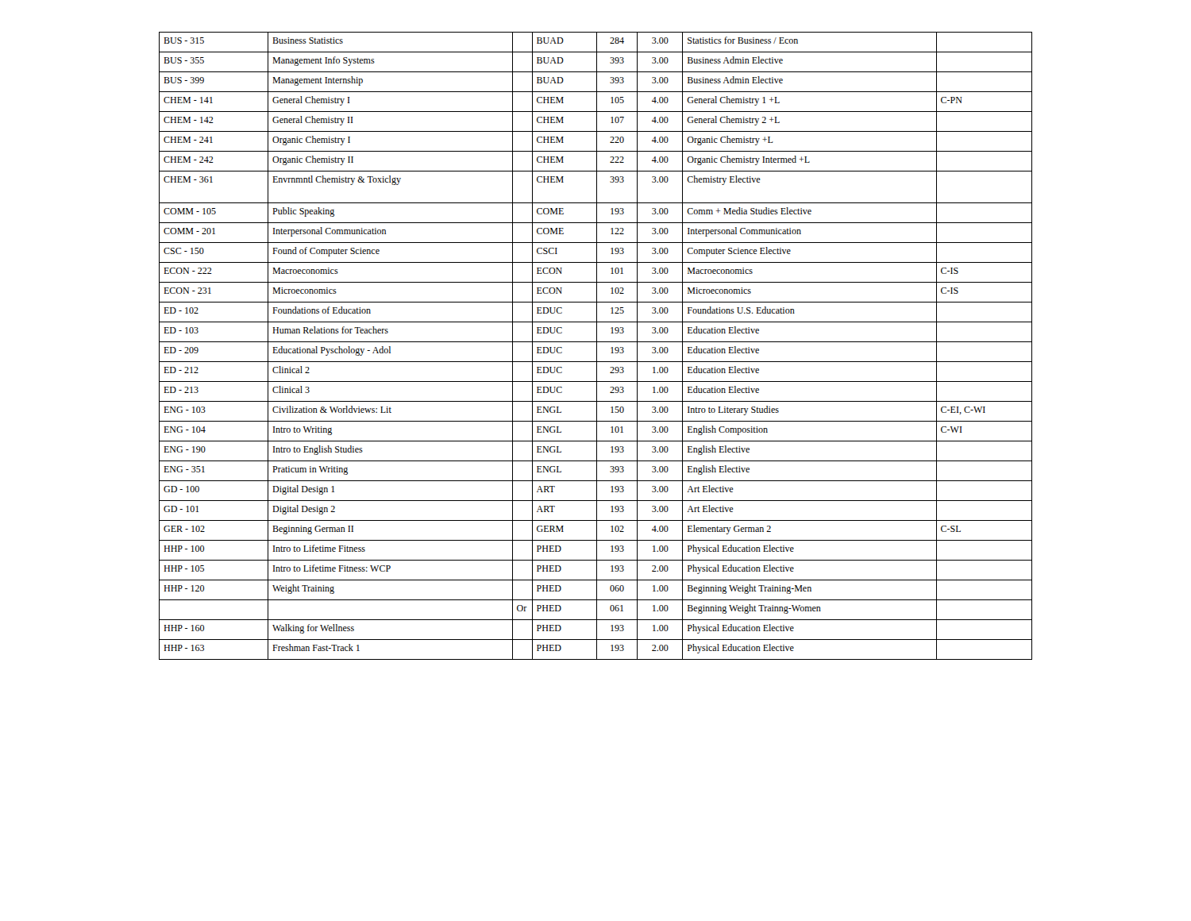| BUS - 315 | Business Statistics | | BUAD | 284 | 3.00 | Statistics for Business / Econ | |
| BUS - 355 | Management Info Systems | | BUAD | 393 | 3.00 | Business Admin Elective | |
| BUS - 399 | Management Internship | | BUAD | 393 | 3.00 | Business Admin Elective | |
| CHEM - 141 | General Chemistry I | | CHEM | 105 | 4.00 | General Chemistry 1 +L | C-PN |
| CHEM - 142 | General Chemistry II | | CHEM | 107 | 4.00 | General Chemistry 2 +L | |
| CHEM - 241 | Organic Chemistry I | | CHEM | 220 | 4.00 | Organic Chemistry +L | |
| CHEM - 242 | Organic Chemistry II | | CHEM | 222 | 4.00 | Organic Chemistry Intermed +L | |
| CHEM - 361 | Envrnmntl Chemistry & Toxiclgy | | CHEM | 393 | 3.00 | Chemistry Elective | |
| COMM - 105 | Public Speaking | | COME | 193 | 3.00 | Comm + Media Studies Elective | |
| COMM - 201 | Interpersonal Communication | | COME | 122 | 3.00 | Interpersonal Communication | |
| CSC - 150 | Found of Computer Science | | CSCI | 193 | 3.00 | Computer Science Elective | |
| ECON - 222 | Macroeconomics | | ECON | 101 | 3.00 | Macroeconomics | C-IS |
| ECON - 231 | Microeconomics | | ECON | 102 | 3.00 | Microeconomics | C-IS |
| ED - 102 | Foundations of Education | | EDUC | 125 | 3.00 | Foundations U.S. Education | |
| ED - 103 | Human Relations for Teachers | | EDUC | 193 | 3.00 | Education Elective | |
| ED - 209 | Educational Pyschology - Adol | | EDUC | 193 | 3.00 | Education Elective | |
| ED - 212 | Clinical 2 | | EDUC | 293 | 1.00 | Education Elective | |
| ED - 213 | Clinical 3 | | EDUC | 293 | 1.00 | Education Elective | |
| ENG - 103 | Civilization & Worldviews: Lit | | ENGL | 150 | 3.00 | Intro to Literary Studies | C-EI, C-WI |
| ENG - 104 | Intro to Writing | | ENGL | 101 | 3.00 | English Composition | C-WI |
| ENG - 190 | Intro to English Studies | | ENGL | 193 | 3.00 | English Elective | |
| ENG - 351 | Praticum in Writing | | ENGL | 393 | 3.00 | English Elective | |
| GD - 100 | Digital Design 1 | | ART | 193 | 3.00 | Art Elective | |
| GD - 101 | Digital Design 2 | | ART | 193 | 3.00 | Art Elective | |
| GER - 102 | Beginning German II | | GERM | 102 | 4.00 | Elementary German 2 | C-SL |
| HHP - 100 | Intro to Lifetime Fitness | | PHED | 193 | 1.00 | Physical Education Elective | |
| HHP - 105 | Intro to Lifetime Fitness: WCP | | PHED | 193 | 2.00 | Physical Education Elective | |
| HHP - 120 | Weight Training | | PHED | 060 | 1.00 | Beginning Weight Training-Men | |
| | | Or | PHED | 061 | 1.00 | Beginning Weight Trainng-Women | |
| HHP - 160 | Walking for Wellness | | PHED | 193 | 1.00 | Physical Education Elective | |
| HHP - 163 | Freshman Fast-Track 1 | | PHED | 193 | 2.00 | Physical Education Elective | |